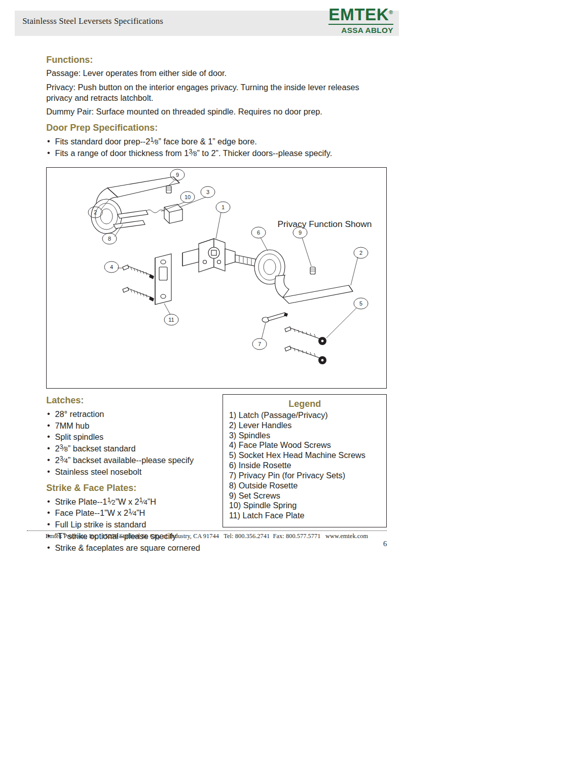Stainlesss Steel Leversets Specifications
EMTEK®
ASSA ABLOY
Functions:
Passage: Lever operates from either side of door.
Privacy: Push button on the interior engages privacy. Turning the inside lever releases privacy and retracts latchbolt.
Dummy Pair: Surface mounted on threaded spindle. Requires no door prep.
Door Prep Specifications:
Fits standard door prep--21⁄8” face bore & 1” edge bore.
Fits a range of door thickness from 13⁄8” to 2”. Thicker doors--please specify.
Privacy Function Shown
9 10 3 1 2 8 4 11 6 9 2 5 7
Latches:
28° retraction
7MM hub
Split spindles
23⁄8” backset standard
23⁄4” backset available--please specify
Stainless steel nosebolt
Strike & Face Plates:
Strike Plate--11⁄2”W x 21⁄4”H
Face Plate--1”W x 21⁄4”H
Full Lip strike is standard
“T” strike optional--please specify
Strike & faceplates are square cornered
Legend
1) Latch (Passage/Privacy)
2) Lever Handles
3) Spindles
4) Face Plate Wood Screws
5) Socket Hex Head Machine Screws
6) Inside Rosette
7) Privacy Pin (for Privacy Sets)
8) Outside Rosette
9) Set Screws
10) Spindle Spring
11) Latch Face Plate
Emtek Products, Inc. 15250 Stafford St. City of Industry, CA 91744 Tel: 800.356.2741 Fax: 800.577.5771 www.emtek.com
6